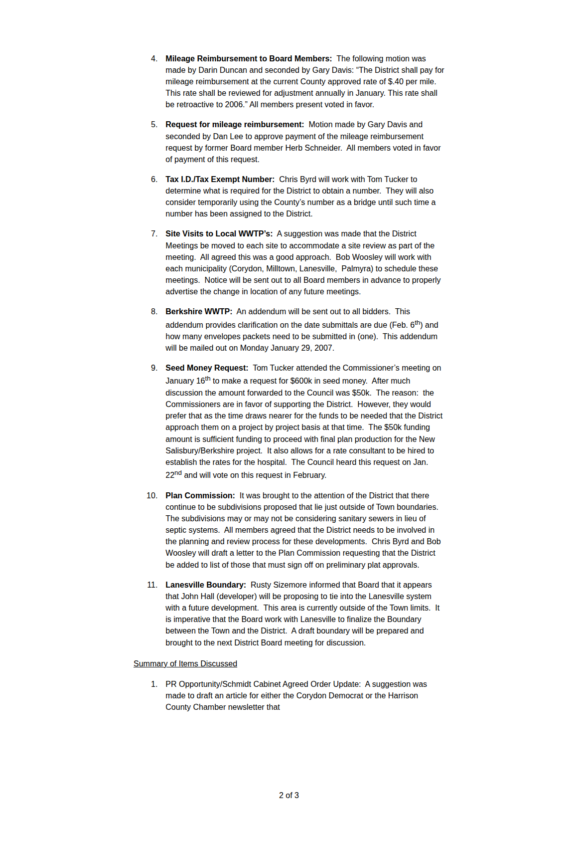Mileage Reimbursement to Board Members: The following motion was made by Darin Duncan and seconded by Gary Davis: “The District shall pay for mileage reimbursement at the current County approved rate of $.40 per mile. This rate shall be reviewed for adjustment annually in January. This rate shall be retroactive to 2006.” All members present voted in favor.
Request for mileage reimbursement: Motion made by Gary Davis and seconded by Dan Lee to approve payment of the mileage reimbursement request by former Board member Herb Schneider. All members voted in favor of payment of this request.
Tax I.D./Tax Exempt Number: Chris Byrd will work with Tom Tucker to determine what is required for the District to obtain a number. They will also consider temporarily using the County’s number as a bridge until such time a number has been assigned to the District.
Site Visits to Local WWTP’s: A suggestion was made that the District Meetings be moved to each site to accommodate a site review as part of the meeting. All agreed this was a good approach. Bob Woosley will work with each municipality (Corydon, Milltown, Lanesville, Palmyra) to schedule these meetings. Notice will be sent out to all Board members in advance to properly advertise the change in location of any future meetings.
Berkshire WWTP: An addendum will be sent out to all bidders. This addendum provides clarification on the date submittals are due (Feb. 6th) and how many envelopes packets need to be submitted in (one). This addendum will be mailed out on Monday January 29, 2007.
Seed Money Request: Tom Tucker attended the Commissioner’s meeting on January 16th to make a request for $600k in seed money. After much discussion the amount forwarded to the Council was $50k. The reason: the Commissioners are in favor of supporting the District. However, they would prefer that as the time draws nearer for the funds to be needed that the District approach them on a project by project basis at that time. The $50k funding amount is sufficient funding to proceed with final plan production for the New Salisbury/Berkshire project. It also allows for a rate consultant to be hired to establish the rates for the hospital. The Council heard this request on Jan. 22nd and will vote on this request in February.
Plan Commission: It was brought to the attention of the District that there continue to be subdivisions proposed that lie just outside of Town boundaries. The subdivisions may or may not be considering sanitary sewers in lieu of septic systems. All members agreed that the District needs to be involved in the planning and review process for these developments. Chris Byrd and Bob Woosley will draft a letter to the Plan Commission requesting that the District be added to list of those that must sign off on preliminary plat approvals.
Lanesville Boundary: Rusty Sizemore informed that Board that it appears that John Hall (developer) will be proposing to tie into the Lanesville system with a future development. This area is currently outside of the Town limits. It is imperative that the Board work with Lanesville to finalize the Boundary between the Town and the District. A draft boundary will be prepared and brought to the next District Board meeting for discussion.
Summary of Items Discussed
PR Opportunity/Schmidt Cabinet Agreed Order Update: A suggestion was made to draft an article for either the Corydon Democrat or the Harrison County Chamber newsletter that
2 of 3